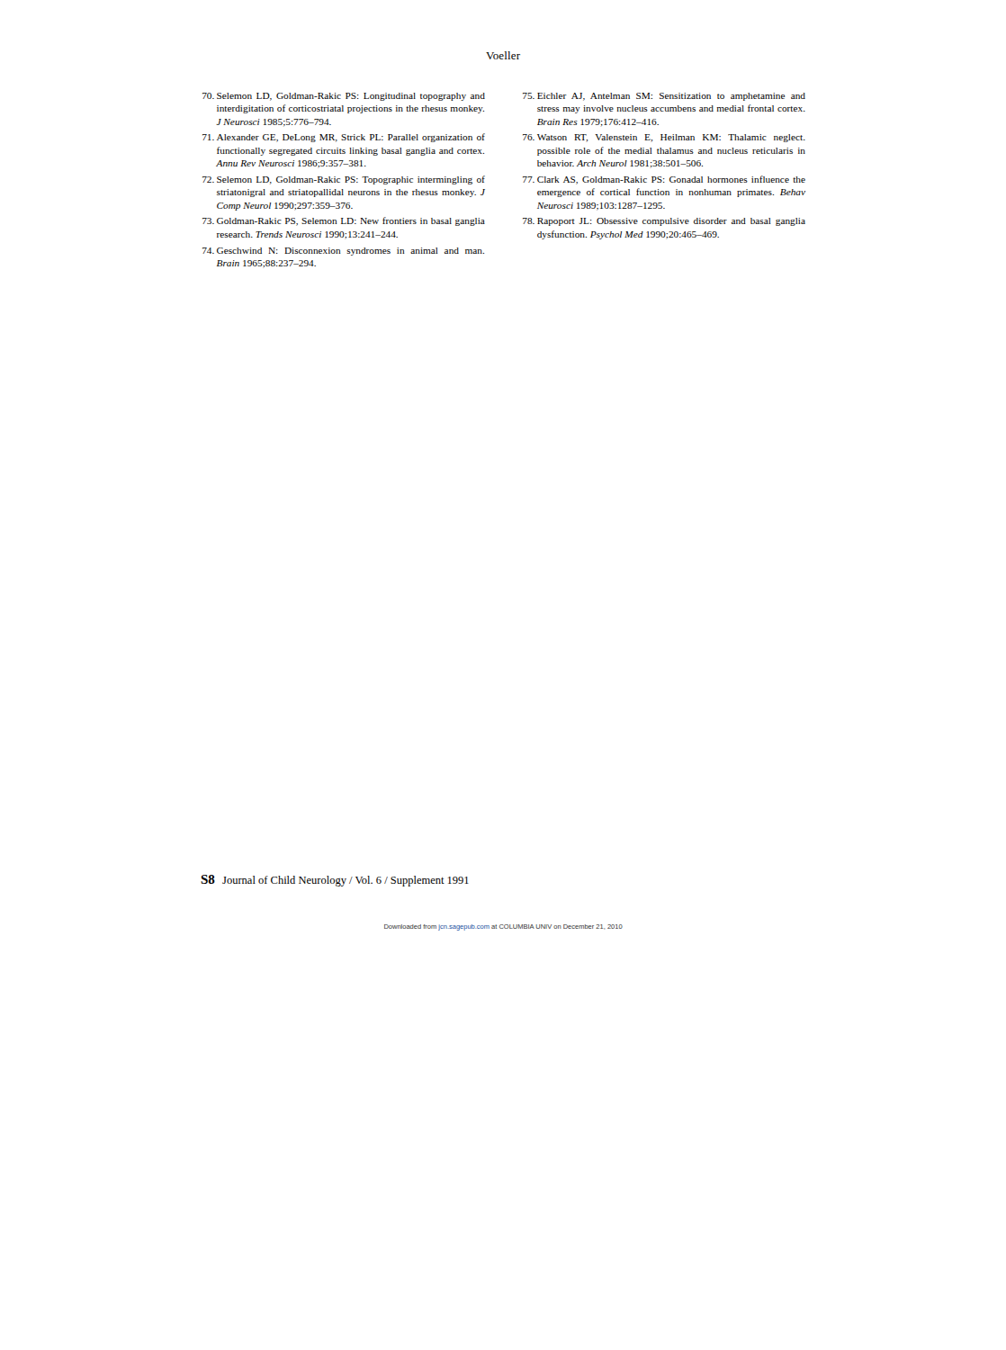Voeller
70. Selemon LD, Goldman-Rakic PS: Longitudinal topography and interdigitation of corticostriatal projections in the rhesus monkey. J Neurosci 1985;5:776–794.
71. Alexander GE, DeLong MR, Strick PL: Parallel organization of functionally segregated circuits linking basal ganglia and cortex. Annu Rev Neurosci 1986;9:357–381.
72. Selemon LD, Goldman-Rakic PS: Topographic intermingling of striatonigral and striatopallidal neurons in the rhesus monkey. J Comp Neurol 1990;297:359–376.
73. Goldman-Rakic PS, Selemon LD: New frontiers in basal ganglia research. Trends Neurosci 1990;13:241–244.
74. Geschwind N: Disconnexion syndromes in animal and man. Brain 1965;88:237–294.
75. Eichler AJ, Antelman SM: Sensitization to amphetamine and stress may involve nucleus accumbens and medial frontal cortex. Brain Res 1979;176:412–416.
76. Watson RT, Valenstein E, Heilman KM: Thalamic neglect. possible role of the medial thalamus and nucleus reticularis in behavior. Arch Neurol 1981;38:501–506.
77. Clark AS, Goldman-Rakic PS: Gonadal hormones influence the emergence of cortical function in nonhuman primates. Behav Neurosci 1989;103:1287–1295.
78. Rapoport JL: Obsessive compulsive disorder and basal ganglia dysfunction. Psychol Med 1990;20:465–469.
S8 Journal of Child Neurology / Vol. 6 / Supplement 1991
Downloaded from jcn.sagepub.com at COLUMBIA UNIV on December 21, 2010